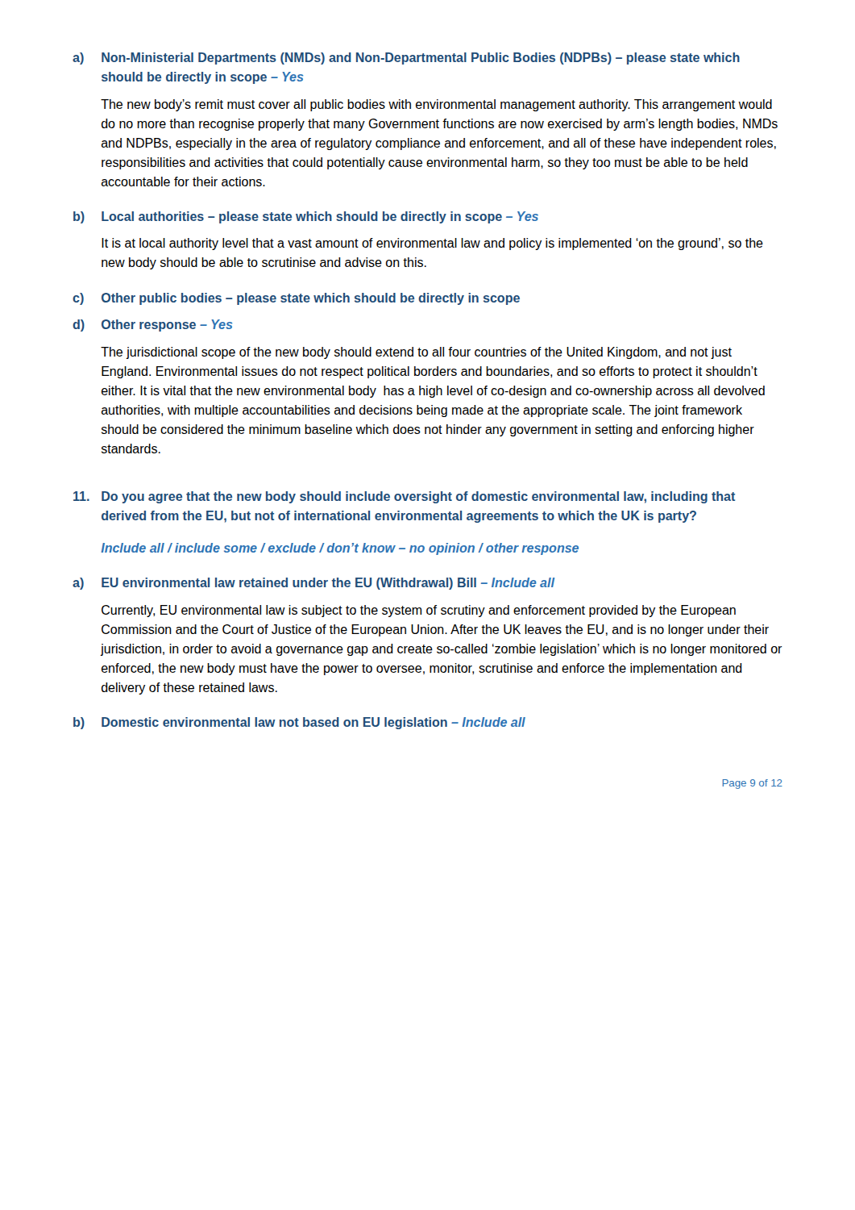a)
Non-Ministerial Departments (NMDs) and Non-Departmental Public Bodies (NDPBs) – please state which should be directly in scope – Yes
The new body’s remit must cover all public bodies with environmental management authority. This arrangement would do no more than recognise properly that many Government functions are now exercised by arm’s length bodies, NMDs and NDPBs, especially in the area of regulatory compliance and enforcement, and all of these have independent roles, responsibilities and activities that could potentially cause environmental harm, so they too must be able to be held accountable for their actions.
b)
Local authorities – please state which should be directly in scope – Yes
It is at local authority level that a vast amount of environmental law and policy is implemented ‘on the ground’, so the new body should be able to scrutinise and advise on this.
c)
Other public bodies – please state which should be directly in scope
d)
Other response – Yes
The jurisdictional scope of the new body should extend to all four countries of the United Kingdom, and not just England. Environmental issues do not respect political borders and boundaries, and so efforts to protect it shouldn’t either. It is vital that the new environmental body has a high level of co-design and co-ownership across all devolved authorities, with multiple accountabilities and decisions being made at the appropriate scale. The joint framework should be considered the minimum baseline which does not hinder any government in setting and enforcing higher standards.
11.
Do you agree that the new body should include oversight of domestic environmental law, including that derived from the EU, but not of international environmental agreements to which the UK is party?
Include all / include some / exclude / don’t know – no opinion / other response
a)
EU environmental law retained under the EU (Withdrawal) Bill – Include all
Currently, EU environmental law is subject to the system of scrutiny and enforcement provided by the European Commission and the Court of Justice of the European Union. After the UK leaves the EU, and is no longer under their jurisdiction, in order to avoid a governance gap and create so-called ‘zombie legislation’ which is no longer monitored or enforced, the new body must have the power to oversee, monitor, scrutinise and enforce the implementation and delivery of these retained laws.
b)
Domestic environmental law not based on EU legislation – Include all
Page 9 of 12